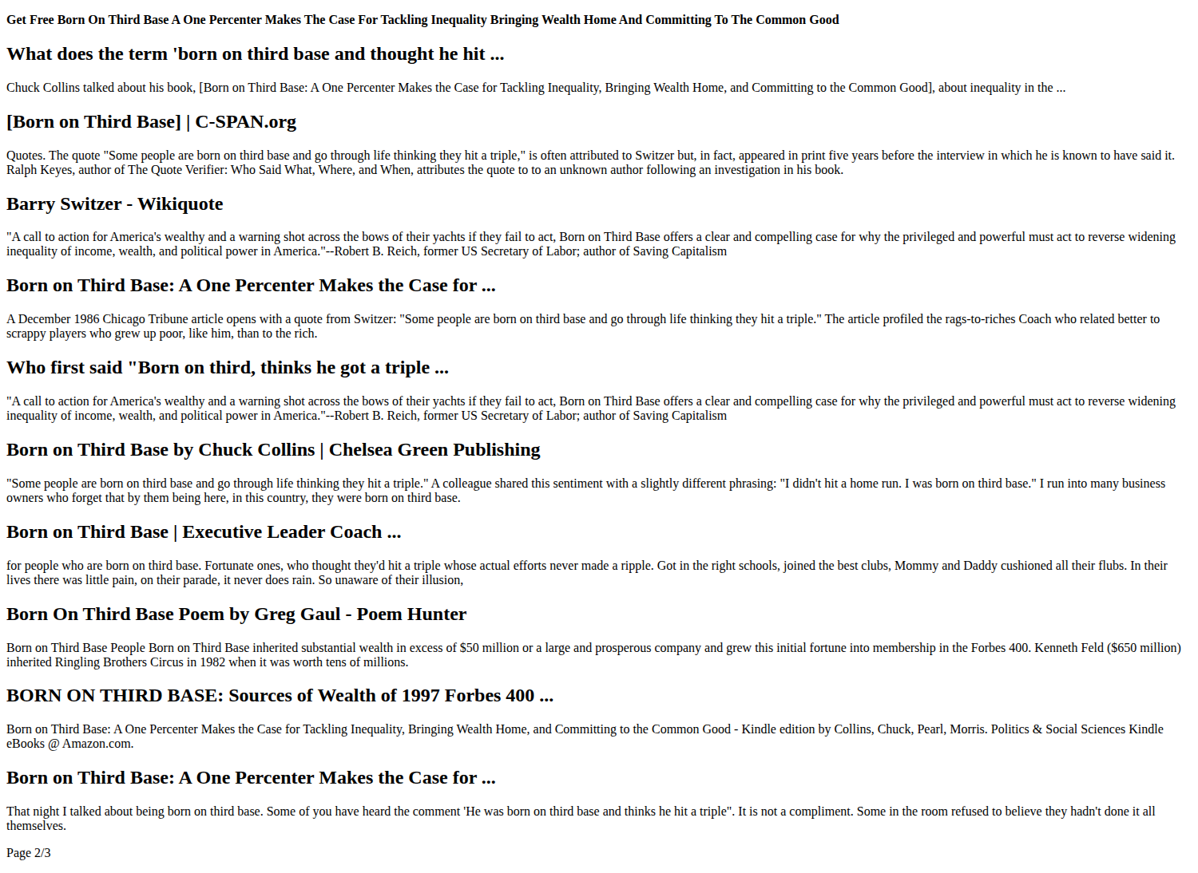Get Free Born On Third Base A One Percenter Makes The Case For Tackling Inequality Bringing Wealth Home And Committing To The Common Good
What does the term 'born on third base and thought he hit ...
Chuck Collins talked about his book, [Born on Third Base: A One Percenter Makes the Case for Tackling Inequality, Bringing Wealth Home, and Committing to the Common Good], about inequality in the ...
[Born on Third Base] | C-SPAN.org
Quotes. The quote "Some people are born on third base and go through life thinking they hit a triple," is often attributed to Switzer but, in fact, appeared in print five years before the interview in which he is known to have said it. Ralph Keyes, author of The Quote Verifier: Who Said What, Where, and When, attributes the quote to to an unknown author following an investigation in his book.
Barry Switzer - Wikiquote
"A call to action for America's wealthy and a warning shot across the bows of their yachts if they fail to act, Born on Third Base offers a clear and compelling case for why the privileged and powerful must act to reverse widening inequality of income, wealth, and political power in America."--Robert B. Reich, former US Secretary of Labor; author of Saving Capitalism
Born on Third Base: A One Percenter Makes the Case for ...
A December 1986 Chicago Tribune article opens with a quote from Switzer: "Some people are born on third base and go through life thinking they hit a triple." The article profiled the rags-to-riches Coach who related better to scrappy players who grew up poor, like him, than to the rich.
Who first said "Born on third, thinks he got a triple ...
"A call to action for America's wealthy and a warning shot across the bows of their yachts if they fail to act, Born on Third Base offers a clear and compelling case for why the privileged and powerful must act to reverse widening inequality of income, wealth, and political power in America."--Robert B. Reich, former US Secretary of Labor; author of Saving Capitalism
Born on Third Base by Chuck Collins | Chelsea Green Publishing
"Some people are born on third base and go through life thinking they hit a triple." A colleague shared this sentiment with a slightly different phrasing: "I didn't hit a home run. I was born on third base." I run into many business owners who forget that by them being here, in this country, they were born on third base.
Born on Third Base | Executive Leader Coach ...
for people who are born on third base. Fortunate ones, who thought they'd hit a triple whose actual efforts never made a ripple. Got in the right schools, joined the best clubs, Mommy and Daddy cushioned all their flubs. In their lives there was little pain, on their parade, it never does rain. So unaware of their illusion,
Born On Third Base Poem by Greg Gaul - Poem Hunter
Born on Third Base People Born on Third Base inherited substantial wealth in excess of $50 million or a large and prosperous company and grew this initial fortune into membership in the Forbes 400. Kenneth Feld ($650 million) inherited Ringling Brothers Circus in 1982 when it was worth tens of millions.
BORN ON THIRD BASE: Sources of Wealth of 1997 Forbes 400 ...
Born on Third Base: A One Percenter Makes the Case for Tackling Inequality, Bringing Wealth Home, and Committing to the Common Good - Kindle edition by Collins, Chuck, Pearl, Morris. Politics & Social Sciences Kindle eBooks @ Amazon.com.
Born on Third Base: A One Percenter Makes the Case for ...
That night I talked about being born on third base. Some of you have heard the comment 'He was born on third base and thinks he hit a triple". It is not a compliment. Some in the room refused to believe they hadn't done it all themselves.
Page 2/3